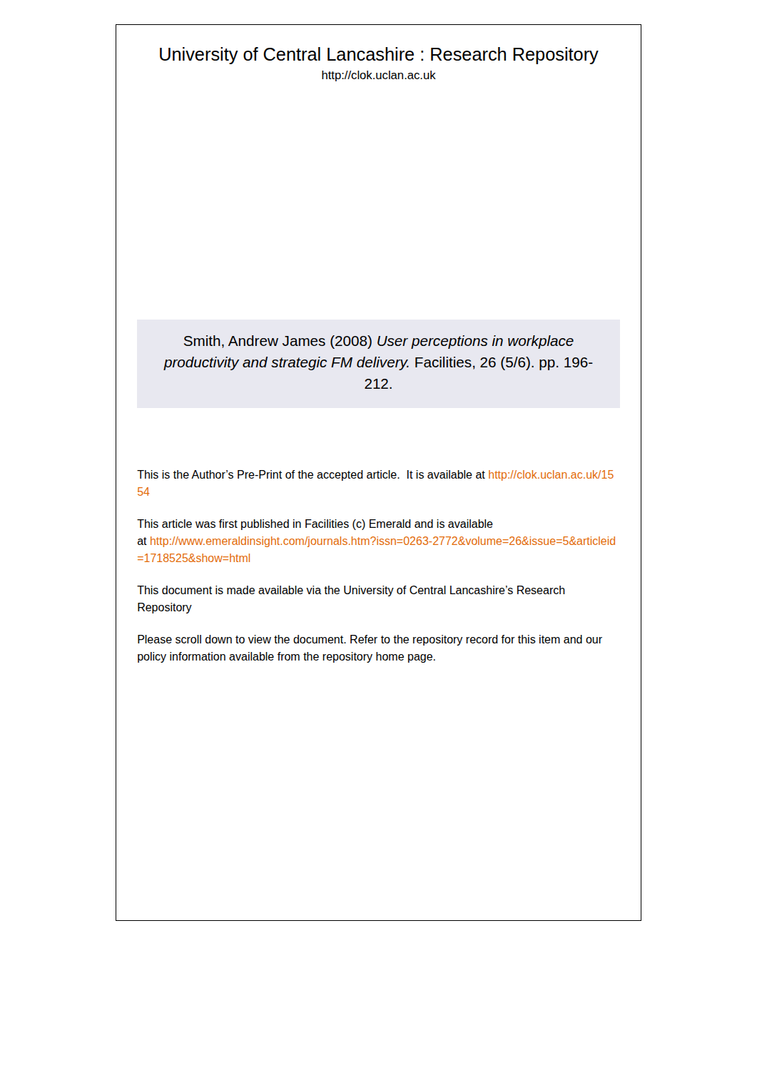University of Central Lancashire : Research Repository
http://clok.uclan.ac.uk
Smith, Andrew James (2008) User perceptions in workplace productivity and strategic FM delivery. Facilities, 26 (5/6). pp. 196-212.
This is the Author’s Pre-Print of the accepted article. It is available at http://clok.uclan.ac.uk/1554
This article was first published in Facilities (c) Emerald and is available
at http://www.emeraldinsight.com/journals.htm?issn=0263-2772&volume=26&issue=5&articleid=1718525&show=html
This document is made available via the University of Central Lancashire’s Research Repository
Please scroll down to view the document. Refer to the repository record for this item and our policy information available from the repository home page.